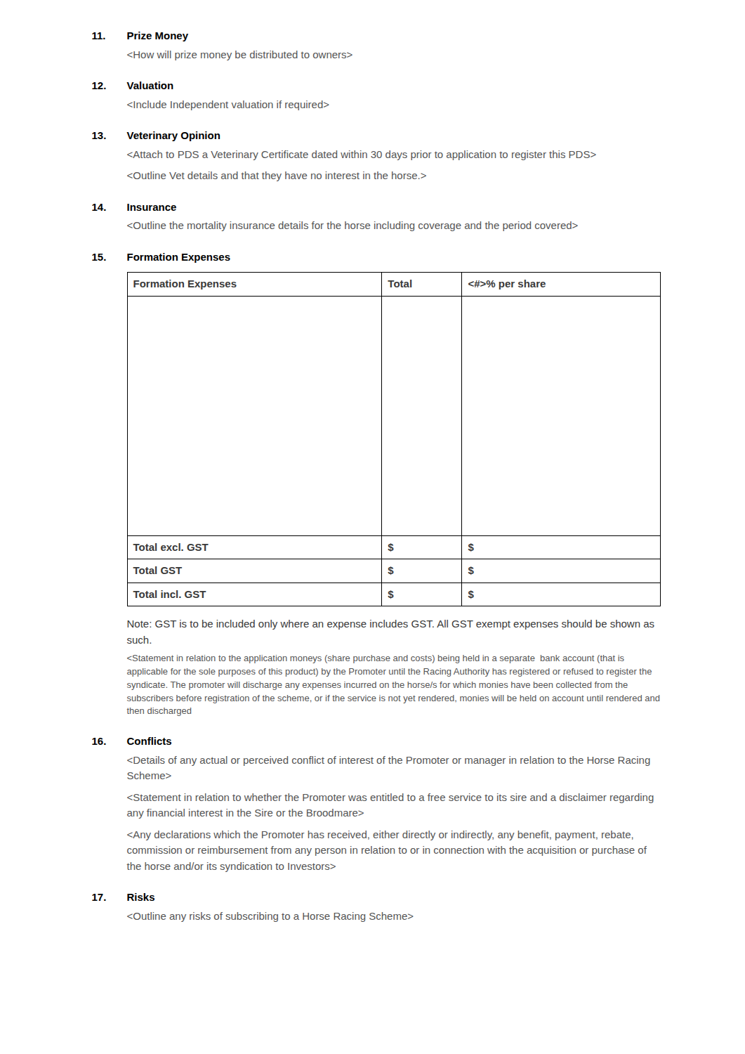Prize Money
<How will prize money be distributed to owners>
Valuation
<Include Independent valuation if required>
Veterinary Opinion
<Attach to PDS a Veterinary Certificate dated within 30 days prior to application to register this PDS>
<Outline Vet details and that they have no interest in the horse.>
Insurance
<Outline the mortality insurance details for the horse including coverage and the period covered>
Formation Expenses
| Formation Expenses | Total | <#>% per share |
| --- | --- | --- |
| Total excl. GST | $ | $ |
| Total GST | $ | $ |
| Total incl. GST | $ | $ |
Note: GST is to be included only where an expense includes GST. All GST exempt expenses should be shown as such.
<Statement in relation to the application moneys (share purchase and costs) being held in a separate bank account (that is applicable for the sole purposes of this product) by the Promoter until the Racing Authority has registered or refused to register the syndicate. The promoter will discharge any expenses incurred on the horse/s for which monies have been collected from the subscribers before registration of the scheme, or if the service is not yet rendered, monies will be held on account until rendered and then discharged
Conflicts
<Details of any actual or perceived conflict of interest of the Promoter or manager in relation to the Horse Racing Scheme>
<Statement in relation to whether the Promoter was entitled to a free service to its sire and a disclaimer regarding any financial interest in the Sire or the Broodmare>
<Any declarations which the Promoter has received, either directly or indirectly, any benefit, payment, rebate, commission or reimbursement from any person in relation to or in connection with the acquisition or purchase of the horse and/or its syndication to Investors>
Risks
<Outline any risks of subscribing to a Horse Racing Scheme>